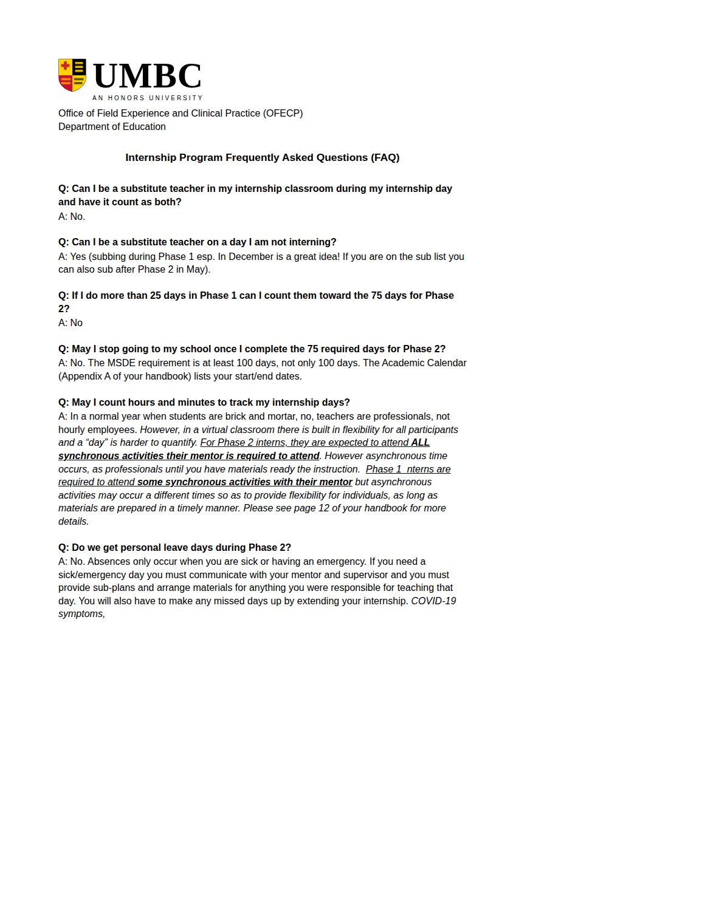UMBC
AN HONORS UNIVERSITY
Office of Field Experience and Clinical Practice (OFECP)
Department of Education
Internship Program Frequently Asked Questions (FAQ)
Q: Can I be a substitute teacher in my internship classroom during my internship day and have it count as both?
A: No.
Q: Can I be a substitute teacher on a day I am not interning?
A: Yes (subbing during Phase 1 esp. In December is a great idea! If you are on the sub list you can also sub after Phase 2 in May).
Q: If I do more than 25 days in Phase 1 can I count them toward the 75 days for Phase 2?
A: No
Q: May I stop going to my school once I complete the 75 required days for Phase 2?
A: No. The MSDE requirement is at least 100 days, not only 100 days. The Academic Calendar (Appendix A of your handbook) lists your start/end dates.
Q: May I count hours and minutes to track my internship days?
A: In a normal year when students are brick and mortar, no, teachers are professionals, not hourly employees. However, in a virtual classroom there is built in flexibility for all participants and a “day” is harder to quantify. For Phase 2 interns, they are expected to attend ALL synchronous activities their mentor is required to attend. However asynchronous time occurs, as professionals until you have materials ready the instruction. Phase 1 nterns are required to attend some synchronous activities with their mentor but asynchronous activities may occur a different times so as to provide flexibility for individuals, as long as materials are prepared in a timely manner. Please see page 12 of your handbook for more details.
Q: Do we get personal leave days during Phase 2?
A: No. Absences only occur when you are sick or having an emergency. If you need a sick/emergency day you must communicate with your mentor and supervisor and you must provide sub-plans and arrange materials for anything you were responsible for teaching that day. You will also have to make any missed days up by extending your internship. COVID-19 symptoms,